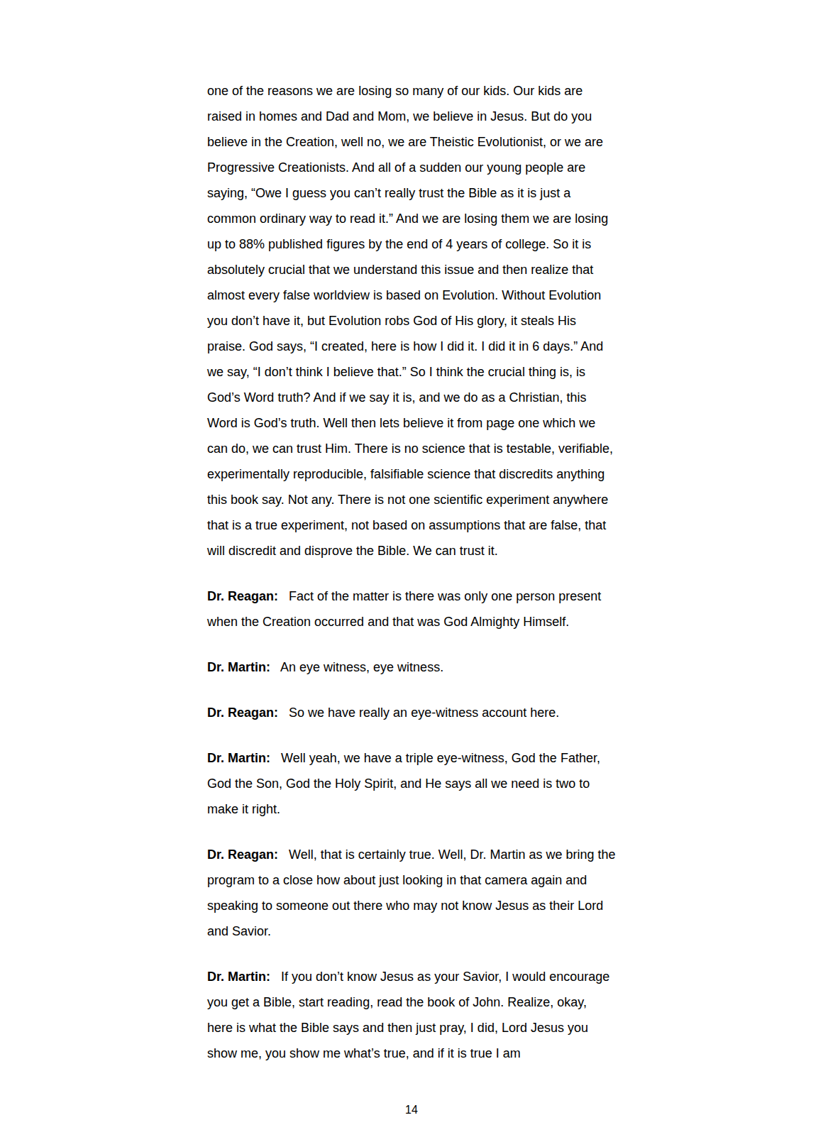one of the reasons we are losing so many of our kids. Our kids are raised in homes and Dad and Mom, we believe in Jesus. But do you believe in the Creation, well no, we are Theistic Evolutionist, or we are Progressive Creationists. And all of a sudden our young people are saying, “Owe I guess you can’t really trust the Bible as it is just a common ordinary way to read it.” And we are losing them we are losing up to 88% published figures by the end of 4 years of college. So it is absolutely crucial that we understand this issue and then realize that almost every false worldview is based on Evolution. Without Evolution you don’t have it, but Evolution robs God of His glory, it steals His praise. God says, “I created, here is how I did it. I did it in 6 days.” And we say, “I don’t think I believe that.” So I think the crucial thing is, is God’s Word truth? And if we say it is, and we do as a Christian, this Word is God’s truth. Well then lets believe it from page one which we can do, we can trust Him. There is no science that is testable, verifiable, experimentally reproducible, falsifiable science that discredits anything this book say. Not any. There is not one scientific experiment anywhere that is a true experiment, not based on assumptions that are false, that will discredit and disprove the Bible. We can trust it.
Dr. Reagan: Fact of the matter is there was only one person present when the Creation occurred and that was God Almighty Himself.
Dr. Martin: An eye witness, eye witness.
Dr. Reagan: So we have really an eye-witness account here.
Dr. Martin: Well yeah, we have a triple eye-witness, God the Father, God the Son, God the Holy Spirit, and He says all we need is two to make it right.
Dr. Reagan: Well, that is certainly true. Well, Dr. Martin as we bring the program to a close how about just looking in that camera again and speaking to someone out there who may not know Jesus as their Lord and Savior.
Dr. Martin: If you don’t know Jesus as your Savior, I would encourage you get a Bible, start reading, read the book of John. Realize, okay, here is what the Bible says and then just pray, I did, Lord Jesus you show me, you show me what’s true, and if it is true I am
14